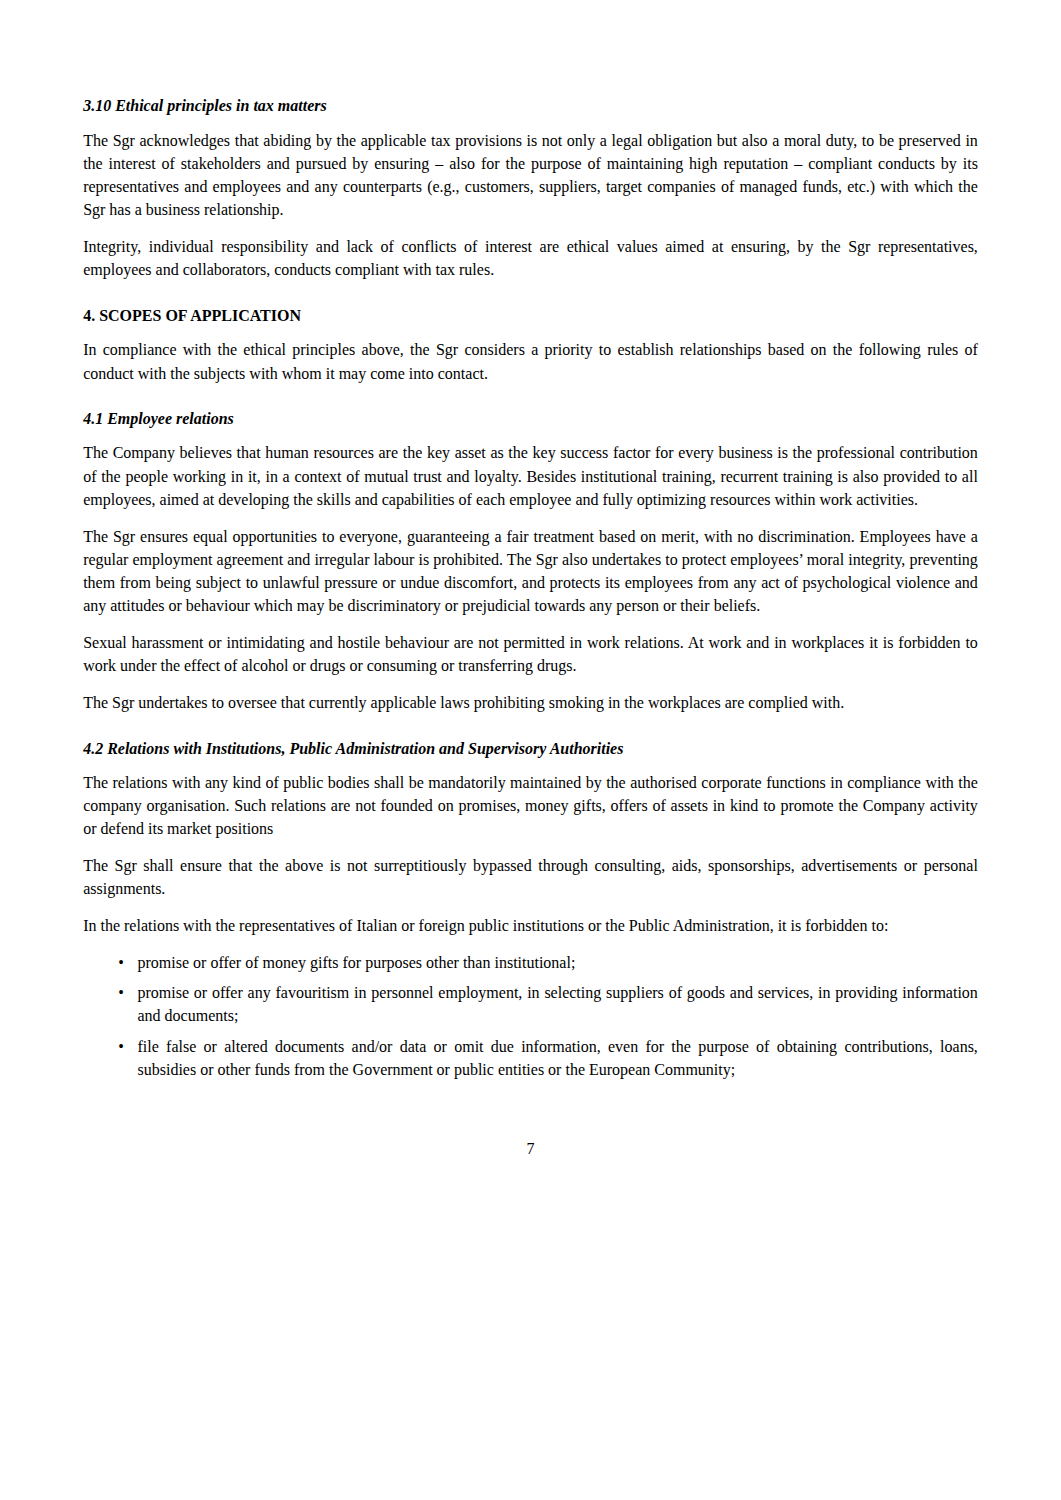3.10 Ethical principles in tax matters
The Sgr acknowledges that abiding by the applicable tax provisions is not only a legal obligation but also a moral duty, to be preserved in the interest of stakeholders and pursued by ensuring – also for the purpose of maintaining high reputation – compliant conducts by its representatives and employees and any counterparts (e.g., customers, suppliers, target companies of managed funds, etc.) with which the Sgr has a business relationship.
Integrity, individual responsibility and lack of conflicts of interest are ethical values aimed at ensuring, by the Sgr representatives, employees and collaborators, conducts compliant with tax rules.
4. SCOPES OF APPLICATION
In compliance with the ethical principles above, the Sgr considers a priority to establish relationships based on the following rules of conduct with the subjects with whom it may come into contact.
4.1 Employee relations
The Company believes that human resources are the key asset as the key success factor for every business is the professional contribution of the people working in it, in a context of mutual trust and loyalty. Besides institutional training, recurrent training is also provided to all employees, aimed at developing the skills and capabilities of each employee and fully optimizing resources within work activities.
The Sgr ensures equal opportunities to everyone, guaranteeing a fair treatment based on merit, with no discrimination. Employees have a regular employment agreement and irregular labour is prohibited. The Sgr also undertakes to protect employees’ moral integrity, preventing them from being subject to unlawful pressure or undue discomfort, and protects its employees from any act of psychological violence and any attitudes or behaviour which may be discriminatory or prejudicial towards any person or their beliefs.
Sexual harassment or intimidating and hostile behaviour are not permitted in work relations. At work and in workplaces it is forbidden to work under the effect of alcohol or drugs or consuming or transferring drugs.
The Sgr undertakes to oversee that currently applicable laws prohibiting smoking in the workplaces are complied with.
4.2 Relations with Institutions, Public Administration and Supervisory Authorities
The relations with any kind of public bodies shall be mandatorily maintained by the authorised corporate functions in compliance with the company organisation. Such relations are not founded on promises, money gifts, offers of assets in kind to promote the Company activity or defend its market positions
The Sgr shall ensure that the above is not surreptitiously bypassed through consulting, aids, sponsorships, advertisements or personal assignments.
In the relations with the representatives of Italian or foreign public institutions or the Public Administration, it is forbidden to:
promise or offer of money gifts for purposes other than institutional;
promise or offer any favouritism in personnel employment, in selecting suppliers of goods and services, in providing information and documents;
file false or altered documents and/or data or omit due information, even for the purpose of obtaining contributions, loans, subsidies or other funds from the Government or public entities or the European Community;
7